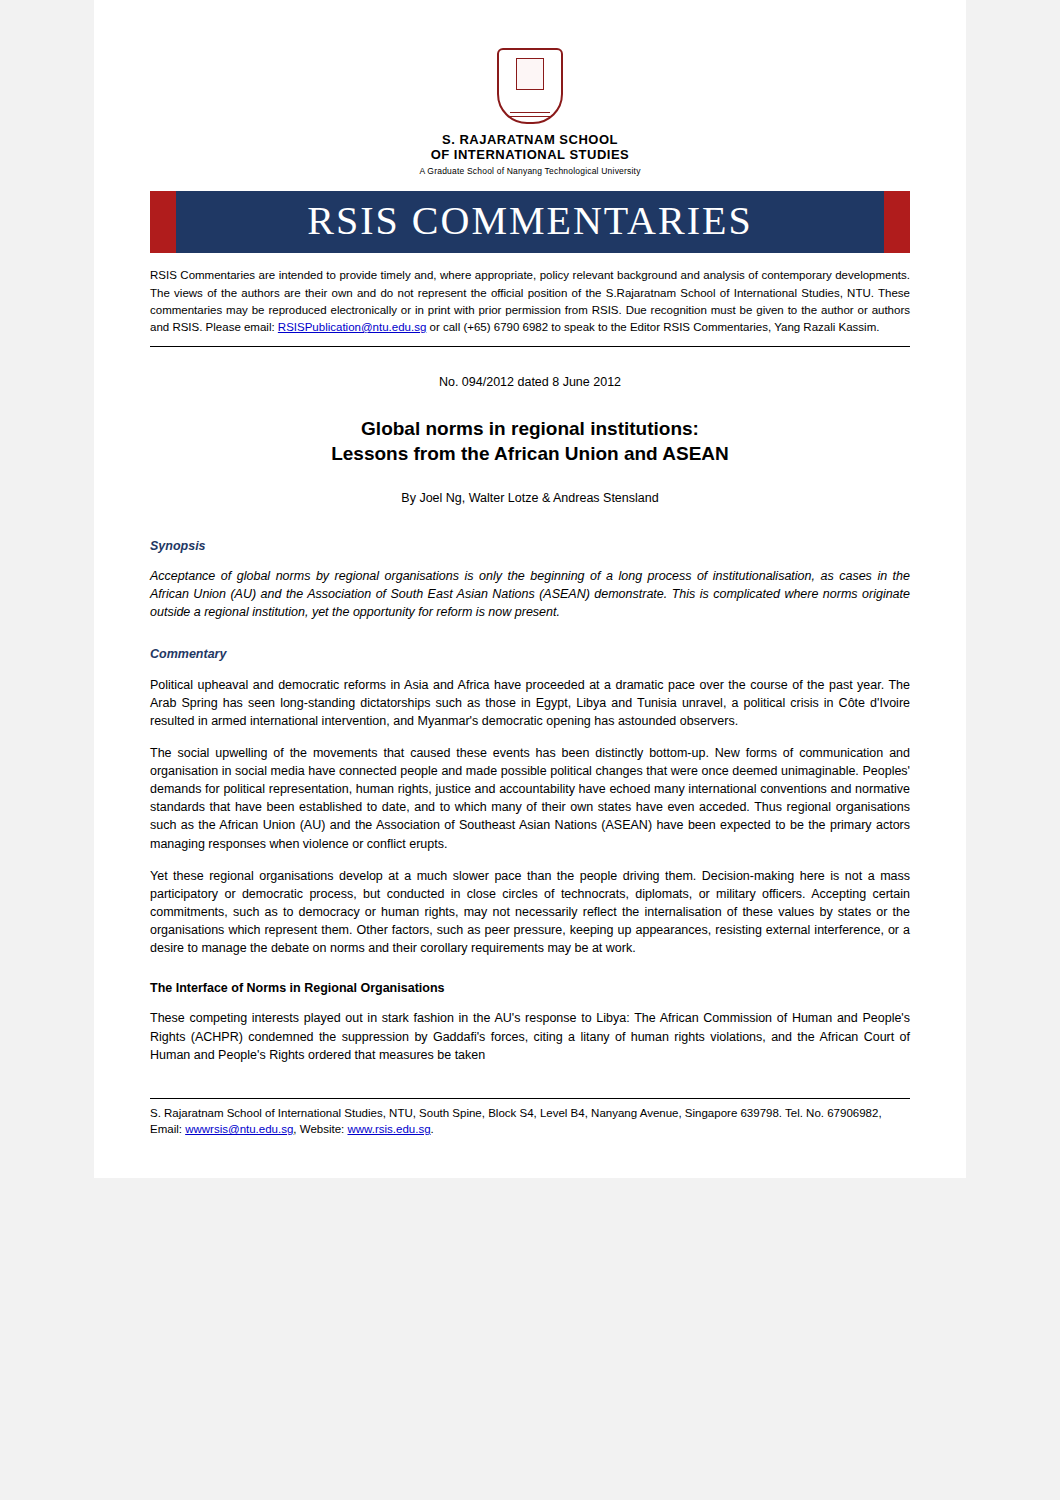S. RAJARATNAM SCHOOL OF INTERNATIONAL STUDIES
A Graduate School of Nanyang Technological University
RSIS COMMENTARIES
RSIS Commentaries are intended to provide timely and, where appropriate, policy relevant background and analysis of contemporary developments. The views of the authors are their own and do not represent the official position of the S.Rajaratnam School of International Studies, NTU. These commentaries may be reproduced electronically or in print with prior permission from RSIS. Due recognition must be given to the author or authors and RSIS. Please email: RSISPublication@ntu.edu.sg or call (+65) 6790 6982 to speak to the Editor RSIS Commentaries, Yang Razali Kassim.
No. 094/2012 dated 8 June 2012
Global norms in regional institutions:
Lessons from the African Union and ASEAN
By Joel Ng, Walter Lotze & Andreas Stensland
Synopsis
Acceptance of global norms by regional organisations is only the beginning of a long process of institutionalisation, as cases in the African Union (AU) and the Association of South East Asian Nations (ASEAN) demonstrate. This is complicated where norms originate outside a regional institution, yet the opportunity for reform is now present.
Commentary
Political upheaval and democratic reforms in Asia and Africa have proceeded at a dramatic pace over the course of the past year. The Arab Spring has seen long-standing dictatorships such as those in Egypt, Libya and Tunisia unravel, a political crisis in Côte d'Ivoire resulted in armed international intervention, and Myanmar's democratic opening has astounded observers.
The social upwelling of the movements that caused these events has been distinctly bottom-up. New forms of communication and organisation in social media have connected people and made possible political changes that were once deemed unimaginable. Peoples' demands for political representation, human rights, justice and accountability have echoed many international conventions and normative standards that have been established to date, and to which many of their own states have even acceded. Thus regional organisations such as the African Union (AU) and the Association of Southeast Asian Nations (ASEAN) have been expected to be the primary actors managing responses when violence or conflict erupts.
Yet these regional organisations develop at a much slower pace than the people driving them. Decision-making here is not a mass participatory or democratic process, but conducted in close circles of technocrats, diplomats, or military officers. Accepting certain commitments, such as to democracy or human rights, may not necessarily reflect the internalisation of these values by states or the organisations which represent them. Other factors, such as peer pressure, keeping up appearances, resisting external interference, or a desire to manage the debate on norms and their corollary requirements may be at work.
The Interface of Norms in Regional Organisations
These competing interests played out in stark fashion in the AU's response to Libya: The African Commission of Human and People's Rights (ACHPR) condemned the suppression by Gaddafi's forces, citing a litany of human rights violations, and the African Court of Human and People's Rights ordered that measures be taken
S. Rajaratnam School of International Studies, NTU, South Spine, Block S4, Level B4, Nanyang Avenue, Singapore 639798. Tel. No. 67906982, Email: wwwrsis@ntu.edu.sg, Website: www.rsis.edu.sg.